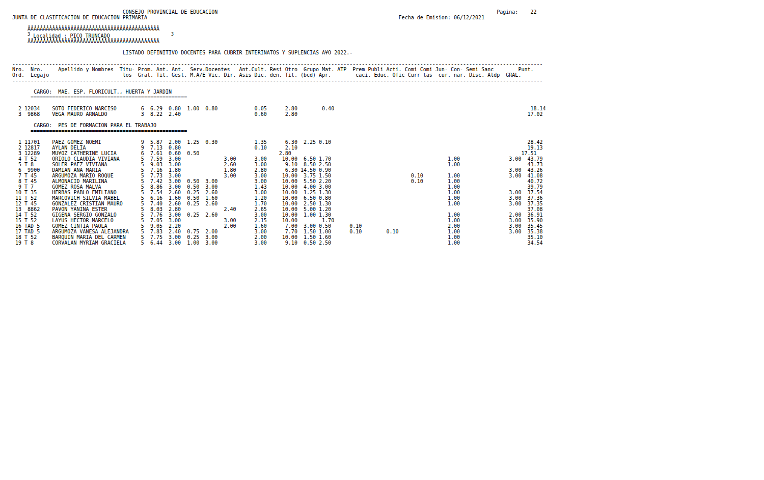CONSEJO PROVINCIAL DE EDUCACION                                                                                           Pagina:    22
JUNTA DE CLASIFICACION DE EDUCACION PRIMARIA                                                                                  Fecha de Emision: 06/12/2021

     ÂÂÂÂÂÂÂÂÂÂÂÂÂÂÂÂÂÂÂÂÂÂÂÂÂÂÂÂÂÂÂÂÂÂÂÂÂÂÂÂÂÂÂ
     3 Localidad : PICO TRUNCADO                    3
     ÂÂÂÂÂÂÂÂÂÂÂÂÂÂÂÂÂÂÂÂÂÂÂÂÂÂÂÂÂÂÂÂÂÂÂÂÂÂÂÂÂÂÂ

                                    LISTADO DEFINITIVO DOCENTES PARA CUBRIR INTERINATOS Y SUPLENCIAS A¥O 2022.-

-----------------------------------------------------------------------------------------------------------------------------------------------------------------------------
Nro.  Nro.     Apellido y Nombres  Titu- Prom. Ant. Ant.  Serv.Docentes   Ant.Cult. Resi Otro  Grupo Mat. ATP  Prem Publi Acti. Comi Comi Jun- Con- Semi Sanc        Punt.
Ord.  Legajo                        los  Gral. Tit. Gest. M.A/E Vic. Dir. Asis Dic. den. Tit. (bcd) Apr.        caci. Educ. Ofic Curr tas  cur. nar. Disc. Aldp  GRAL.
-----------------------------------------------------------------------------------------------------------------------------------------------------------------------------

       CARGO:  MAE. ESP. FLORICULT., HUERTA Y JARDIN
      ===================================================

  2 12034    SOTO FEDERICO NARCISO        6  6.29  0.80  1.00  0.80            0.05      2.80        0.40                                                                18.14
  3  9868    VEGA MAURO ARNALDO           3  8.22  2.40                        0.60      2.80                                                                           17.02

       CARGO:  PES DE FORMACION PARA EL TRABAJO
      ===================================================

  1 11701    PAEZ GOMEZ NOEMI             9  5.87  2.00  1.25  0.30            1.35      6.30  2.25 0.10                                                                28.42
  2 12817    AYLAN DELIA                  9  7.13  0.80                        0.10      2.10                                                                           19.13
  3 12289    MU¥OZ CATHERINE LUCIA        6  7.61  0.60  0.50                          2.80                                                                           17.51
  4 T 52     ORIOLO CLAUDIA VIVIANA       5  7.59  3.00              3.00      3.00     10.00  6.50 1.70                                      1.00                3.00  43.79
  5 T 8      SOLER PAEZ VIVIANA           5  9.03  3.00              2.60      3.00      9.10  8.50 2.50                                      1.00                      43.73
  6  9900    DAMIAN ANA MARIA             5  7.16  1.80              1.80      2.80      6.30 14.50 0.90                                                          3.00  43.26
  7 T 45     ARGUMOZA MARIO ROQUE         5  7.73  3.00              3.00      3.00     10.00  3.75 1.50                          0.10        1.00                3.00  41.08
  8 T 45     ALMONACID MARILINA           5  7.42  3.00  0.50  3.00            3.00     10.00  5.50 2.20                          0.10        1.00                      40.72
  9 T 7      GOMEZ ROSA MALVA             5  8.86  3.00  0.50  3.00            1.43     10.00  4.00 3.00                                      1.00                      39.79
 10 T 35     HERBAS PABLO EMILIANO        5  7.54  2.60  0.25  2.60            3.00     10.00  1.25 1.30                                      1.00                3.00  37.54
 11 T 52     MARCOVICH SILVIA MABEL       5  6.16  1.60  0.50  1.60            1.20     10.00  6.50 0.80                                      1.00                3.00  37.36
 12 T 45     GONZALEZ CRISTIAN MAURO      5  7.40  2.60  0.25  2.60            1.70     10.00  2.50 1.30                                      1.00                3.00  37.35
 13  8862    PAVON YANINA ESTER           5  8.03  2.80              2.40      2.65     10.00  5.00 1.20                                                                37.08
 14 T 52     GIGENA SERGIO GONZALO        5  7.76  3.00  0.25  2.60            3.00     10.00  1.00 1.30                                      1.00                2.00  36.91
 15 T 52     LAYUS HECTOR MARCELO         5  7.05  3.00              3.00      2.15     10.00        1.70                                     1.00                3.00  35.90
 16 TAD 5    GOMEZ CINTIA PAOLA           5  9.05  2.20              2.00      1.60      7.00  3.00 0.50      0.10                            2.00                3.00  35.45
 17 TAD 5    ARGUMOZA VANESA ALEJANDRA    5  7.83  2.40  0.75  2.00            3.00      7.70  1.50 1.00      0.10        0.10                1.00                3.00  35.38
 18 T 52     BARQUIN MARIA DEL CARMEN     5  7.75  3.00  0.25  3.00            2.00     10.00  1.50 1.60                                      1.00                      35.10
 19 T 8      CORVALAN MYRIAM GRACIELA     5  6.44  3.00  1.00  3.00            3.00      9.10  0.50 2.50                                      1.00                      34.54